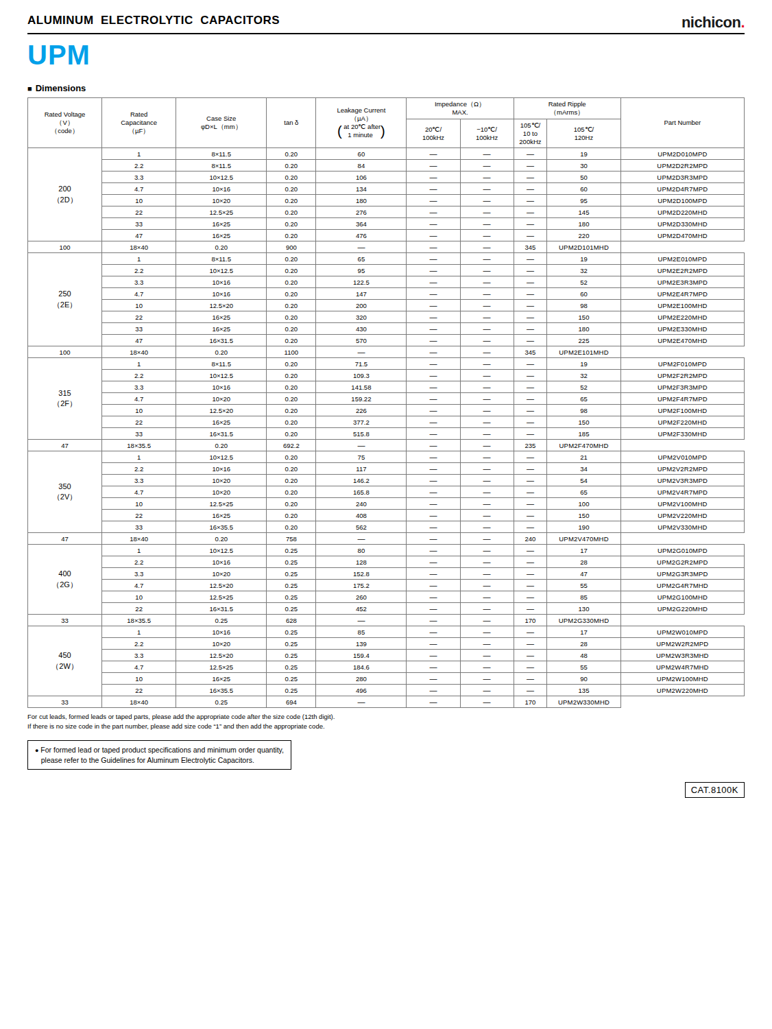ALUMINUM ELECTROLYTIC CAPACITORS
nichicon.
UPM
Dimensions
| Rated Voltage （V） （code） | Rated Capacitance （µF） | Case Size φD×L（mm） | tan δ | Leakage Current （µA） ( at 20℃ after 1 minute ) | Impedance（Ω） MAX. | Rated Ripple （mArms） | Part Number |
| --- | --- | --- | --- | --- | --- | --- | --- |
| 20℃/ 100kHz | −10℃/ 100kHz | 105℃/ 10 to 200kHz | 105℃/ 120Hz |
| 200 （2D） | 1 | 8×11.5 | 0.20 | 60 | — | — | — | 19 | UPM2D010MPD |
| 2.2 | 8×11.5 | 0.20 | 84 | — | — | — | 30 | UPM2D2R2MPD |
| 3.3 | 10×12.5 | 0.20 | 106 | — | — | — | 50 | UPM2D3R3MPD |
| 4.7 | 10×16 | 0.20 | 134 | — | — | — | 60 | UPM2D4R7MPD |
| 10 | 10×20 | 0.20 | 180 | — | — | — | 95 | UPM2D100MPD |
| 22 | 12.5×25 | 0.20 | 276 | — | — | — | 145 | UPM2D220MHD |
| 33 | 16×25 | 0.20 | 364 | — | — | — | 180 | UPM2D330MHD |
| 47 | 16×25 | 0.20 | 476 | — | — | — | 220 | UPM2D470MHD |
| 100 | 18×40 | 0.20 | 900 | — | — | — | 345 | UPM2D101MHD |
| 250 （2E） | 1 | 8×11.5 | 0.20 | 65 | — | — | — | 19 | UPM2E010MPD |
| 2.2 | 10×12.5 | 0.20 | 95 | — | — | — | 32 | UPM2E2R2MPD |
| 3.3 | 10×16 | 0.20 | 122.5 | — | — | — | 52 | UPM2E3R3MPD |
| 4.7 | 10×16 | 0.20 | 147 | — | — | — | 60 | UPM2E4R7MPD |
| 10 | 12.5×20 | 0.20 | 200 | — | — | — | 98 | UPM2E100MHD |
| 22 | 16×25 | 0.20 | 320 | — | — | — | 150 | UPM2E220MHD |
| 33 | 16×25 | 0.20 | 430 | — | — | — | 180 | UPM2E330MHD |
| 47 | 16×31.5 | 0.20 | 570 | — | — | — | 225 | UPM2E470MHD |
| 100 | 18×40 | 0.20 | 1100 | — | — | — | 345 | UPM2E101MHD |
| 315 （2F） | 1 | 8×11.5 | 0.20 | 71.5 | — | — | — | 19 | UPM2F010MPD |
| 2.2 | 10×12.5 | 0.20 | 109.3 | — | — | — | 32 | UPM2F2R2MPD |
| 3.3 | 10×16 | 0.20 | 141.58 | — | — | — | 52 | UPM2F3R3MPD |
| 4.7 | 10×20 | 0.20 | 159.22 | — | — | — | 65 | UPM2F4R7MPD |
| 10 | 12.5×20 | 0.20 | 226 | — | — | — | 98 | UPM2F100MHD |
| 22 | 16×25 | 0.20 | 377.2 | — | — | — | 150 | UPM2F220MHD |
| 33 | 16×31.5 | 0.20 | 515.8 | — | — | — | 185 | UPM2F330MHD |
| 47 | 18×35.5 | 0.20 | 692.2 | — | — | — | 235 | UPM2F470MHD |
| 350 （2V） | 1 | 10×12.5 | 0.20 | 75 | — | — | — | 21 | UPM2V010MPD |
| 2.2 | 10×16 | 0.20 | 117 | — | — | — | 34 | UPM2V2R2MPD |
| 3.3 | 10×20 | 0.20 | 146.2 | — | — | — | 54 | UPM2V3R3MPD |
| 4.7 | 10×20 | 0.20 | 165.8 | — | — | — | 65 | UPM2V4R7MPD |
| 10 | 12.5×25 | 0.20 | 240 | — | — | — | 100 | UPM2V100MHD |
| 22 | 16×25 | 0.20 | 408 | — | — | — | 150 | UPM2V220MHD |
| 33 | 16×35.5 | 0.20 | 562 | — | — | — | 190 | UPM2V330MHD |
| 47 | 18×40 | 0.20 | 758 | — | — | — | 240 | UPM2V470MHD |
| 400 （2G） | 1 | 10×12.5 | 0.25 | 80 | — | — | — | 17 | UPM2G010MPD |
| 2.2 | 10×16 | 0.25 | 128 | — | — | — | 28 | UPM2G2R2MPD |
| 3.3 | 10×20 | 0.25 | 152.8 | — | — | — | 47 | UPM2G3R3MPD |
| 4.7 | 12.5×20 | 0.25 | 175.2 | — | — | — | 55 | UPM2G4R7MHD |
| 10 | 12.5×25 | 0.25 | 260 | — | — | — | 85 | UPM2G100MHD |
| 22 | 16×31.5 | 0.25 | 452 | — | — | — | 130 | UPM2G220MHD |
| 33 | 18×35.5 | 0.25 | 628 | — | — | — | 170 | UPM2G330MHD |
| 450 （2W） | 1 | 10×16 | 0.25 | 85 | — | — | — | 17 | UPM2W010MPD |
| 2.2 | 10×20 | 0.25 | 139 | — | — | — | 28 | UPM2W2R2MPD |
| 3.3 | 12.5×20 | 0.25 | 159.4 | — | — | — | 48 | UPM2W3R3MHD |
| 4.7 | 12.5×25 | 0.25 | 184.6 | — | — | — | 55 | UPM2W4R7MHD |
| 10 | 16×25 | 0.25 | 280 | — | — | — | 90 | UPM2W100MHD |
| 22 | 16×35.5 | 0.25 | 496 | — | — | — | 135 | UPM2W220MHD |
| 33 | 18×40 | 0.25 | 694 | — | — | — | 170 | UPM2W330MHD |
For cut leads, formed leads or taped parts, please add the appropriate code after the size code (12th digit).
If there is no size code in the part number, please add size code “1” and then add the appropriate code.
● For formed lead or taped product specifications and minimum order quantity,
please refer to the Guidelines for Aluminum Electrolytic Capacitors.
CAT.8100K